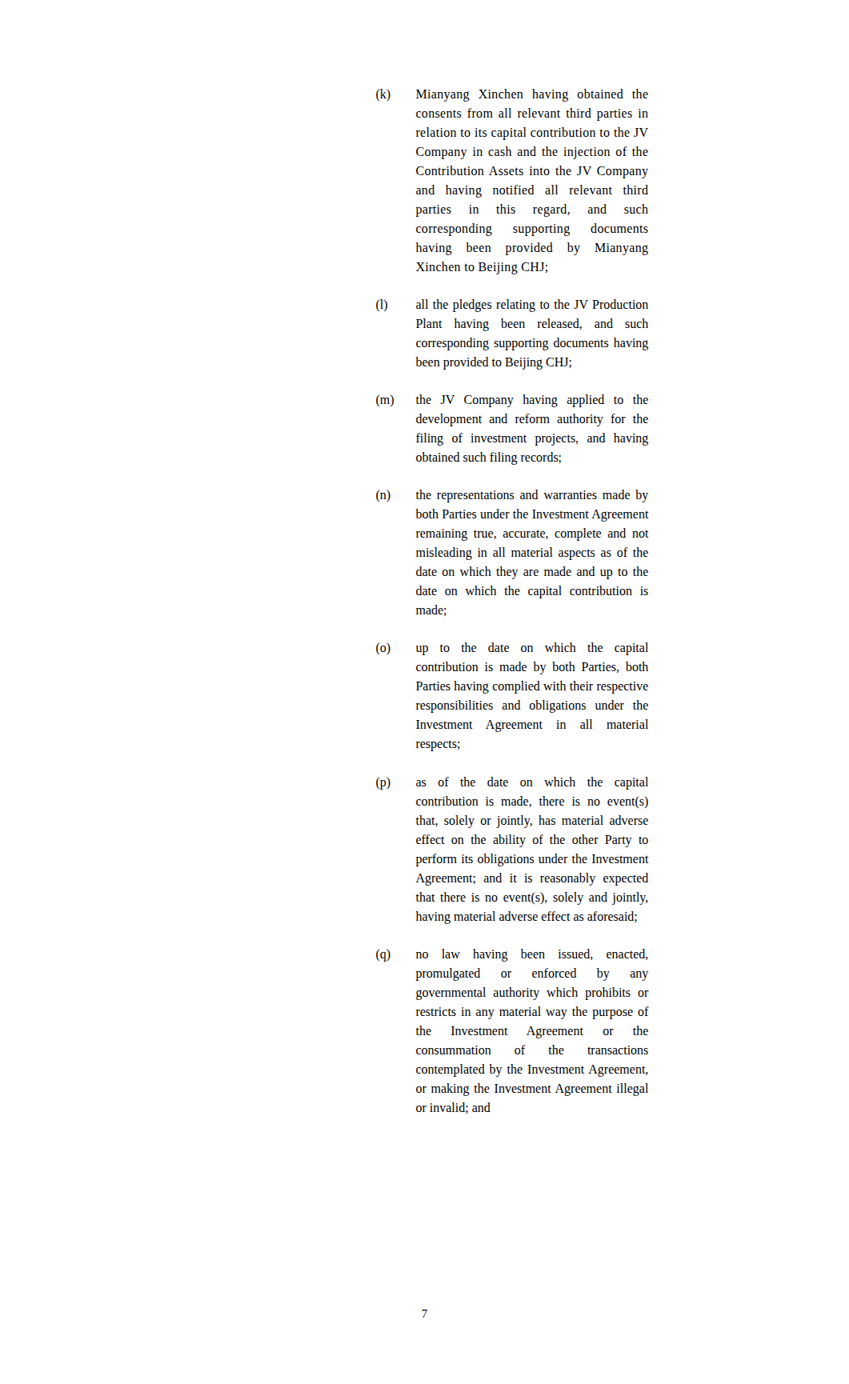(k) Mianyang Xinchen having obtained the consents from all relevant third parties in relation to its capital contribution to the JV Company in cash and the injection of the Contribution Assets into the JV Company and having notified all relevant third parties in this regard, and such corresponding supporting documents having been provided by Mianyang Xinchen to Beijing CHJ;
(l) all the pledges relating to the JV Production Plant having been released, and such corresponding supporting documents having been provided to Beijing CHJ;
(m) the JV Company having applied to the development and reform authority for the filing of investment projects, and having obtained such filing records;
(n) the representations and warranties made by both Parties under the Investment Agreement remaining true, accurate, complete and not misleading in all material aspects as of the date on which they are made and up to the date on which the capital contribution is made;
(o) up to the date on which the capital contribution is made by both Parties, both Parties having complied with their respective responsibilities and obligations under the Investment Agreement in all material respects;
(p) as of the date on which the capital contribution is made, there is no event(s) that, solely or jointly, has material adverse effect on the ability of the other Party to perform its obligations under the Investment Agreement; and it is reasonably expected that there is no event(s), solely and jointly, having material adverse effect as aforesaid;
(q) no law having been issued, enacted, promulgated or enforced by any governmental authority which prohibits or restricts in any material way the purpose of the Investment Agreement or the consummation of the transactions contemplated by the Investment Agreement, or making the Investment Agreement illegal or invalid; and
7